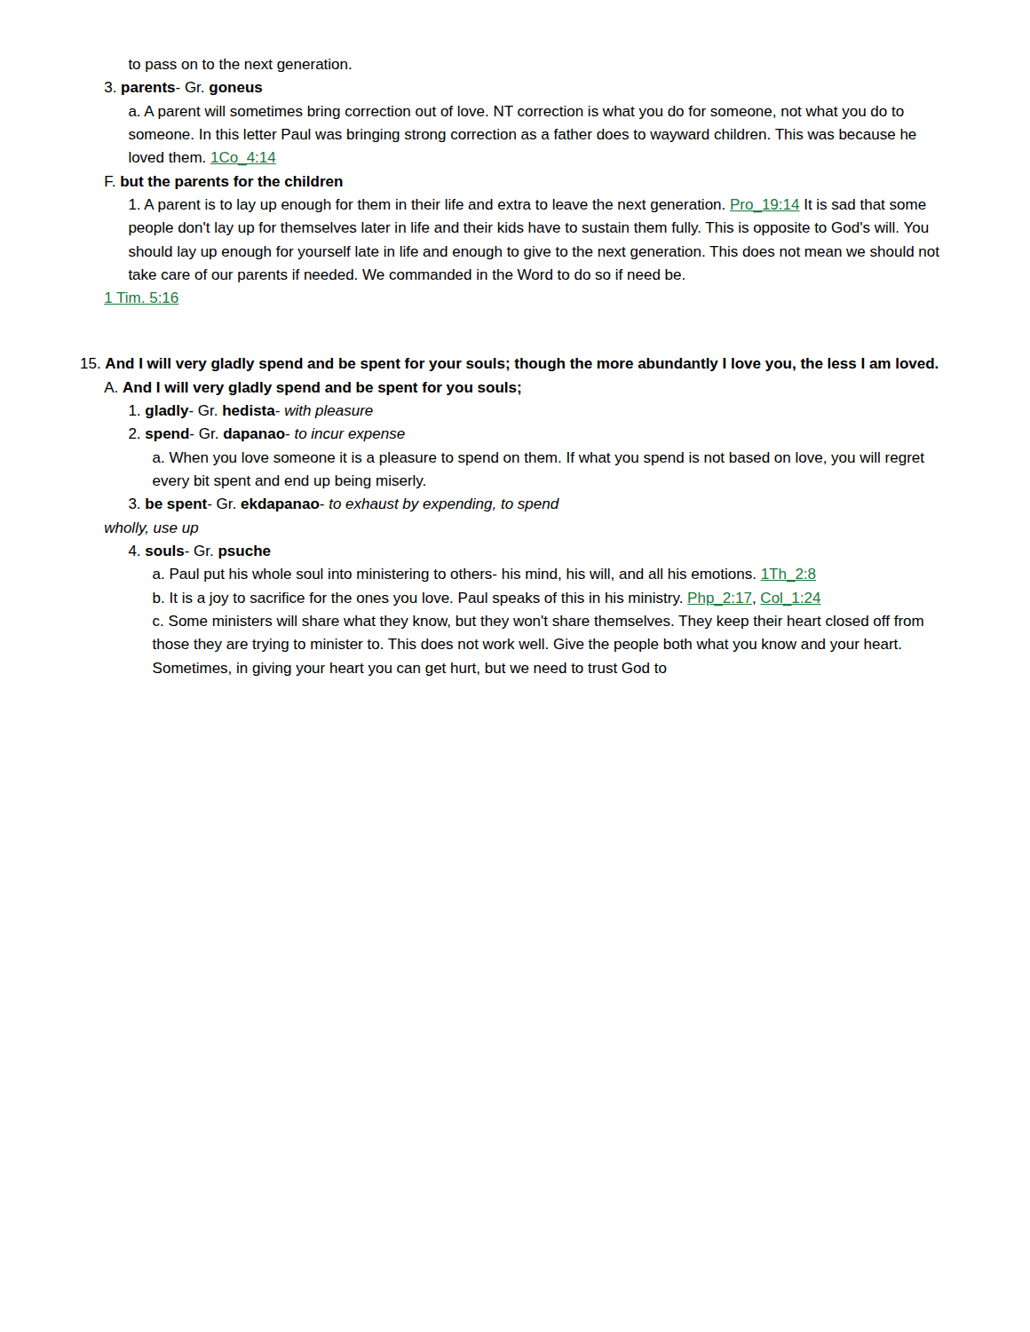to pass on to the next generation.
3. parents- Gr. goneus
a. A parent will sometimes bring correction out of love. NT correction is what you do for someone, not what you do to someone. In this letter Paul was bringing strong correction as a father does to wayward children. This was because he loved them. 1Co_4:14
F. but the parents for the children
1. A parent is to lay up enough for them in their life and extra to leave the next generation. Pro_19:14 It is sad that some people don't lay up for themselves later in life and their kids have to sustain them fully. This is opposite to God's will. You should lay up enough for yourself late in life and enough to give to the next generation. This does not mean we should not take care of our parents if needed. We commanded in the Word to do so if need be.
1 Tim. 5:16
15. And I will very gladly spend and be spent for your souls; though the more abundantly I love you, the less I am loved.
A. And I will very gladly spend and be spent for you souls;
1. gladly- Gr. hedista- with pleasure
2. spend- Gr. dapanao- to incur expense
a. When you love someone it is a pleasure to spend on them. If what you spend is not based on love, you will regret every bit spent and end up being miserly.
3. be spent- Gr. ekdapanao- to exhaust by expending, to spend
wholly, use up
4. souls- Gr. psuche
a. Paul put his whole soul into ministering to others- his mind, his will, and all his emotions. 1Th_2:8
b. It is a joy to sacrifice for the ones you love. Paul speaks of this in his ministry. Php_2:17, Col_1:24
c. Some ministers will share what they know, but they won't share themselves. They keep their heart closed off from those they are trying to minister to. This does not work well. Give the people both what you know and your heart. Sometimes, in giving your heart you can get hurt, but we need to trust God to